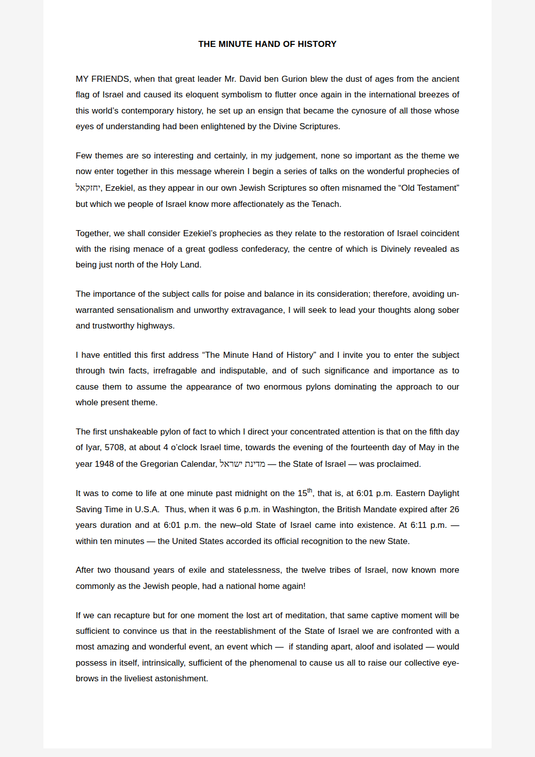The Minute Hand of History
MY FRIENDS, when that great leader Mr. David ben Gurion blew the dust of ages from the ancient flag of Israel and caused its eloquent symbolism to flutter once again in the international breezes of this world’s contemporary history, he set up an ensign that became the cynosure of all those whose eyes of understanding had been enlightened by the Divine Scriptures.
Few themes are so interesting and certainly, in my judgement, none so important as the theme we now enter together in this message wherein I begin a series of talks on the wonderful prophecies of יחזקאל, Ezekiel, as they appear in our own Jewish Scriptures so often misnamed the “Old Testament” but which we people of Israel know more affectionately as the Tenach.
Together, we shall consider Ezekiel’s prophecies as they relate to the restoration of Israel coincident with the rising menace of a great godless confederacy, the centre of which is Divinely revealed as being just north of the Holy Land.
The importance of the subject calls for poise and balance in its consideration; therefore, avoiding unwarranted sensationalism and unworthy extravagance, I will seek to lead your thoughts along sober and trustworthy highways.
I have entitled this first address “The Minute Hand of History” and I invite you to enter the subject through twin facts, irrefragable and indisputable, and of such significance and importance as to cause them to assume the appearance of two enormous pylons dominating the approach to our whole present theme.
The first unshakeable pylon of fact to which I direct your concentrated attention is that on the fifth day of Iyar, 5708, at about 4 o’clock Israel time, towards the evening of the fourteenth day of May in the year 1948 of the Gregorian Calendar, מדינת ישראל — the State of Israel — was proclaimed.
It was to come to life at one minute past midnight on the 15th, that is, at 6:01 p.m. Eastern Daylight Saving Time in U.S.A. Thus, when it was 6 p.m. in Washington, the British Mandate expired after 26 years duration and at 6:01 p.m. the new–old State of Israel came into existence. At 6:11 p.m. — within ten minutes — the United States accorded its official recognition to the new State.
After two thousand years of exile and statelessness, the twelve tribes of Israel, now known more commonly as the Jewish people, had a national home again!
If we can recapture but for one moment the lost art of meditation, that same captive moment will be sufficient to convince us that in the reestablishment of the State of Israel we are confronted with a most amazing and wonderful event, an event which — if standing apart, aloof and isolated — would possess in itself, intrinsically, sufficient of the phenomenal to cause us all to raise our collective eyebrows in the liveliest astonishment.